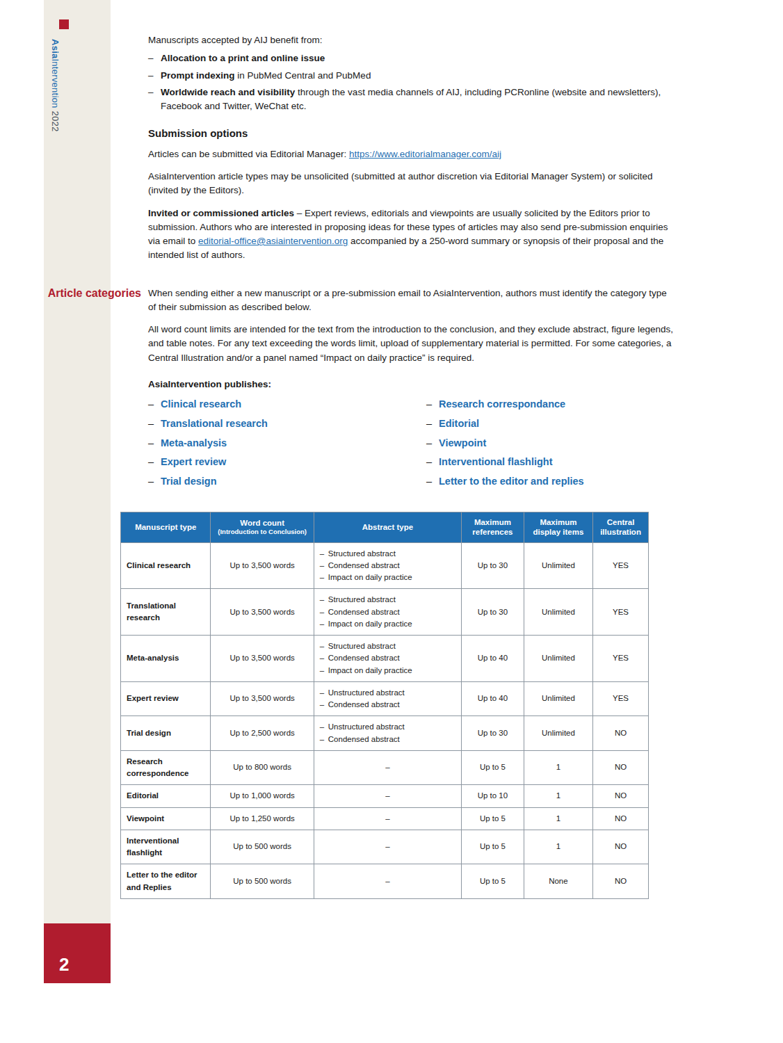Asia Intervention 2022
2
Manuscripts accepted by AIJ benefit from:
Allocation to a print and online issue
Prompt indexing in PubMed Central and PubMed
Worldwide reach and visibility through the vast media channels of AIJ, including PCRonline (website and newsletters), Facebook and Twitter, WeChat etc.
Submission options
Articles can be submitted via Editorial Manager: https://www.editorialmanager.com/aij
AsiaIntervention article types may be unsolicited (submitted at author discretion via Editorial Manager System) or solicited (invited by the Editors).
Invited or commissioned articles – Expert reviews, editorials and viewpoints are usually solicited by the Editors prior to submission. Authors who are interested in proposing ideas for these types of articles may also send pre-submission enquiries via email to editorial-office@asiaintervention.org accompanied by a 250-word summary or synopsis of their proposal and the intended list of authors.
Article categories
When sending either a new manuscript or a pre-submission email to AsiaIntervention, authors must identify the category type of their submission as described below.
All word count limits are intended for the text from the introduction to the conclusion, and they exclude abstract, figure legends, and table notes. For any text exceeding the words limit, upload of supplementary material is permitted. For some categories, a Central Illustration and/or a panel named “Impact on daily practice” is required.
AsiaIntervention publishes:
Clinical research
Translational research
Meta-analysis
Expert review
Trial design
Research correspondance
Editorial
Viewpoint
Interventional flashlight
Letter to the editor and replies
| Manuscript type | Word count (Introduction to Conclusion) | Abstract type | Maximum references | Maximum display items | Central illustration |
| --- | --- | --- | --- | --- | --- |
| Clinical research | Up to 3,500 words | Structured abstract Condensed abstract Impact on daily practice | Up to 30 | Unlimited | YES |
| Translational research | Up to 3,500 words | Structured abstract Condensed abstract Impact on daily practice | Up to 30 | Unlimited | YES |
| Meta-analysis | Up to 3,500 words | Structured abstract Condensed abstract Impact on daily practice | Up to 40 | Unlimited | YES |
| Expert review | Up to 3,500 words | Unstructured abstract Condensed abstract | Up to 40 | Unlimited | YES |
| Trial design | Up to 2,500 words | Unstructured abstract Condensed abstract | Up to 30 | Unlimited | NO |
| Research correspondence | Up to 800 words | – | Up to 5 | 1 | NO |
| Editorial | Up to 1,000 words | – | Up to 10 | 1 | NO |
| Viewpoint | Up to 1,250 words | – | Up to 5 | 1 | NO |
| Interventional flashlight | Up to 500 words | – | Up to 5 | 1 | NO |
| Letter to the editor and Replies | Up to 500 words | – | Up to 5 | None | NO |